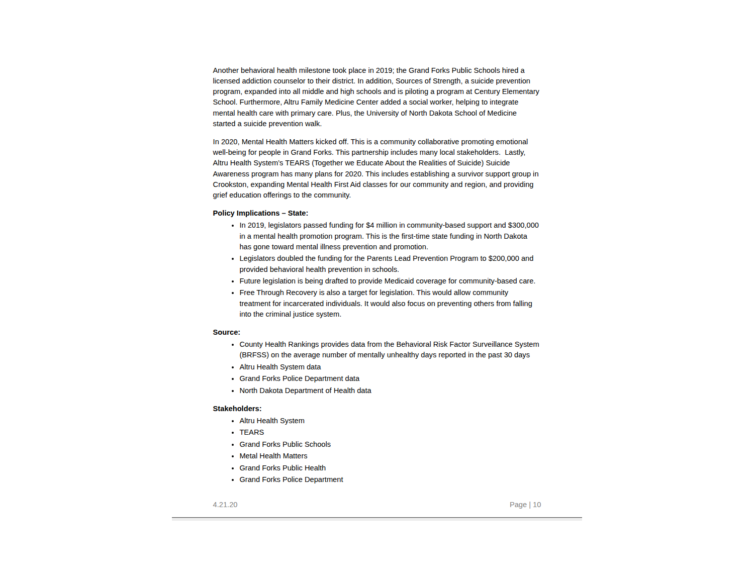Another behavioral health milestone took place in 2019; the Grand Forks Public Schools hired a licensed addiction counselor to their district. In addition, Sources of Strength, a suicide prevention program, expanded into all middle and high schools and is piloting a program at Century Elementary School. Furthermore, Altru Family Medicine Center added a social worker, helping to integrate mental health care with primary care. Plus, the University of North Dakota School of Medicine started a suicide prevention walk.
In 2020, Mental Health Matters kicked off. This is a community collaborative promoting emotional well-being for people in Grand Forks. This partnership includes many local stakeholders. Lastly, Altru Health System’s TEARS (Together we Educate About the Realities of Suicide) Suicide Awareness program has many plans for 2020. This includes establishing a survivor support group in Crookston, expanding Mental Health First Aid classes for our community and region, and providing grief education offerings to the community.
Policy Implications – State:
In 2019, legislators passed funding for $4 million in community-based support and $300,000 in a mental health promotion program. This is the first-time state funding in North Dakota has gone toward mental illness prevention and promotion.
Legislators doubled the funding for the Parents Lead Prevention Program to $200,000 and provided behavioral health prevention in schools.
Future legislation is being drafted to provide Medicaid coverage for community-based care.
Free Through Recovery is also a target for legislation. This would allow community treatment for incarcerated individuals. It would also focus on preventing others from falling into the criminal justice system.
Source:
County Health Rankings provides data from the Behavioral Risk Factor Surveillance System (BRFSS) on the average number of mentally unhealthy days reported in the past 30 days
Altru Health System data
Grand Forks Police Department data
North Dakota Department of Health data
Stakeholders:
Altru Health System
TEARS
Grand Forks Public Schools
Metal Health Matters
Grand Forks Public Health
Grand Forks Police Department
4.21.20 Page | 10